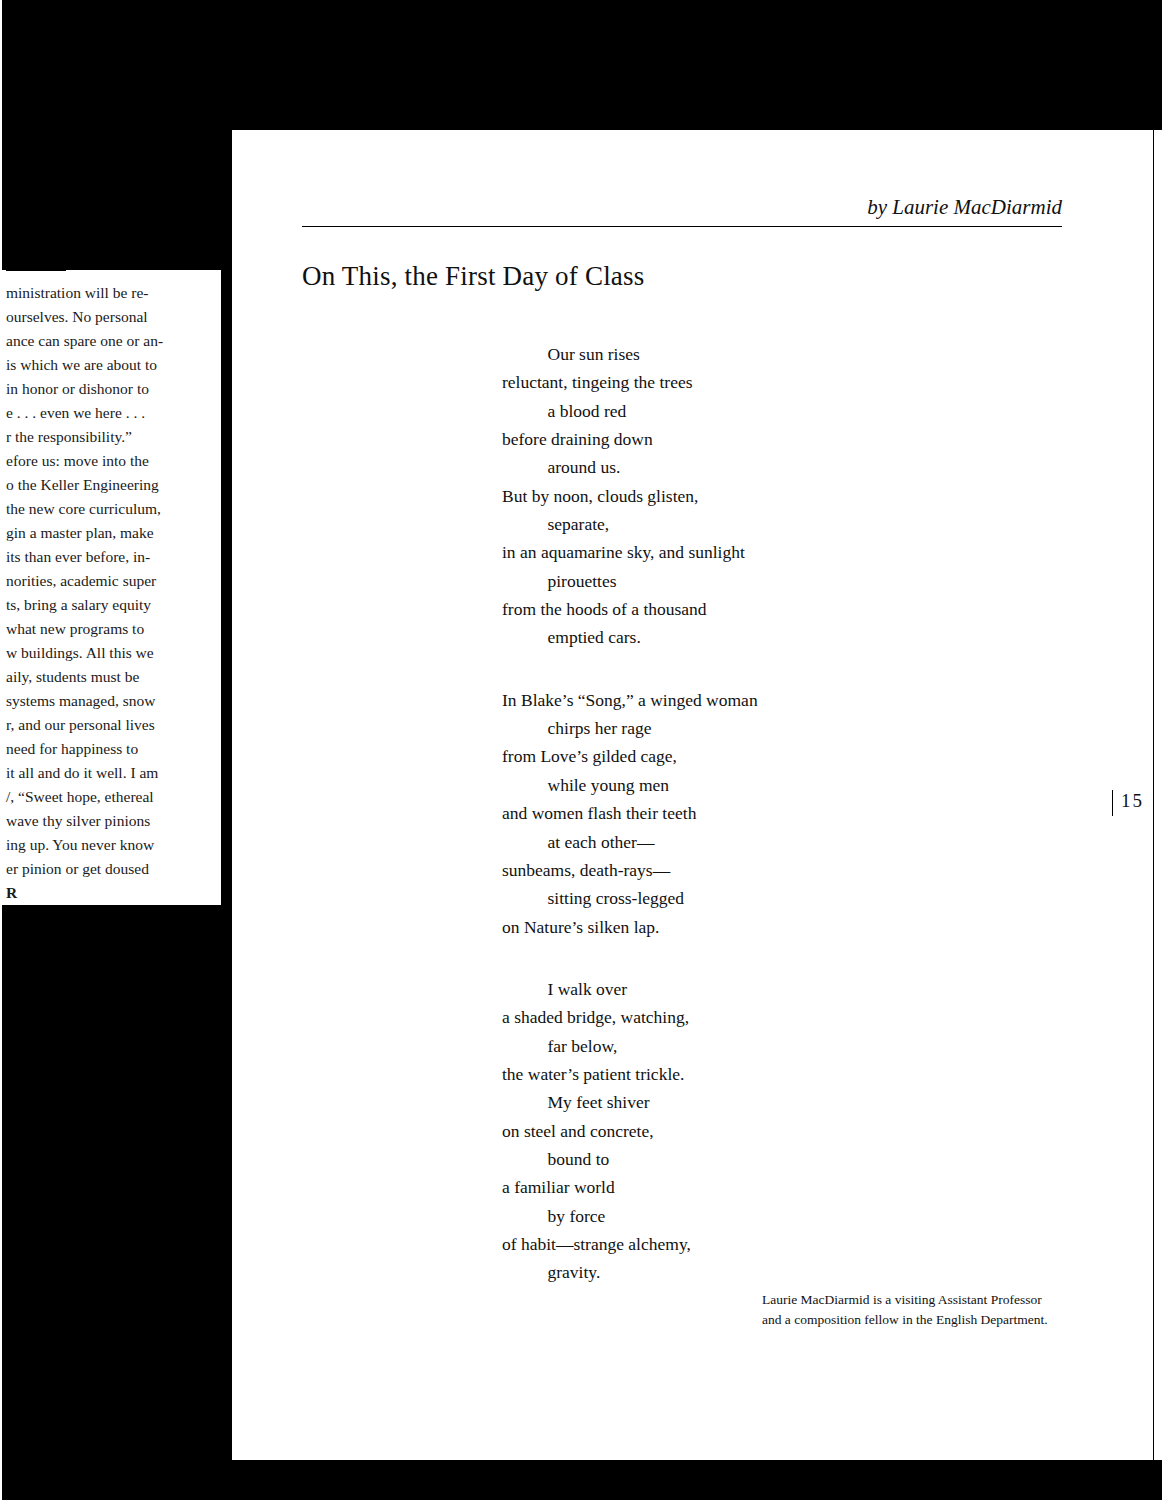ministration will be re-
ourselves. No personal
ance can spare one or an-
is which we are about to
in honor or dishonor to
e . . . even we here . . .
r the responsibility.”
efore us: move into the
o the Keller Engineering
the new core curriculum,
gin a master plan, make
its than ever before, in-
norities, academic super
ts, bring a salary equity
what new programs to
w buildings. All this we
aily, students must be
systems managed, snow
r, and our personal lives
need for happiness to
it all and do it well. I am
/, “Sweet hope, ethereal
wave thy silver pinions
ing up. You never know
er pinion or get doused
R
by Laurie MacDiarmid
On This, the First Day of Class
Our sun rises
reluctant, tingeing the trees
a blood red
before draining down
around us.
But by noon, clouds glisten,
separate,
in an aquamarine sky, and sunlight
pirouettes
from the hoods of a thousand
emptied cars.
In Blake’s “Song,” a winged woman
chirps her rage
from Love’s gilded cage,
while young men
and women flash their teeth
at each other—
sunbeams, death-rays—
sitting cross-legged
on Nature’s silken lap.
I walk over
a shaded bridge, watching,
far below,
the water’s patient trickle.
My feet shiver
on steel and concrete,
bound to
a familiar world
by force
of habit—strange alchemy,
gravity.
15
Laurie MacDiarmid is a visiting Assistant Professor and a composition fellow in the English Department.